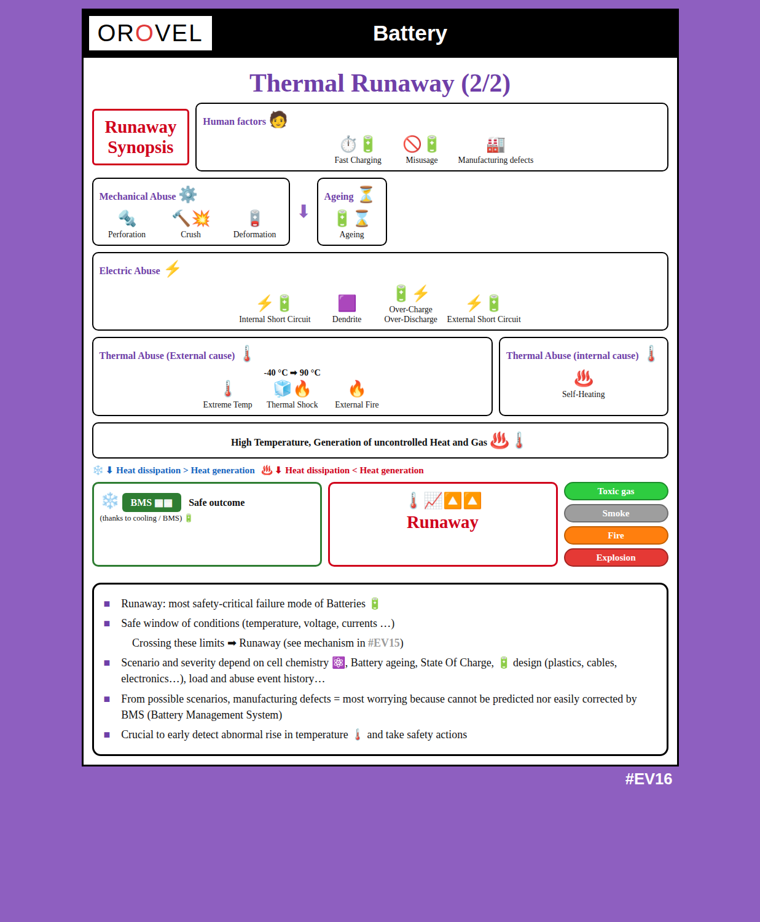OROVEL
Battery
Thermal Runaway (2/2)
Runaway
Synopsis
Human factors 🧑
⏱️🔋Fast Charging
🚫🔋Misusage
🏭Manufacturing defects
Mechanical Abuse ⚙️
🔩Perforation
🔨💥Crush
🪫Deformation
⬇
Ageing ⏳
🔋⌛Ageing
Electric Abuse ⚡
⚡🔋Internal Short Circuit
🟪Dendrite
🔋⚡Over-Charge
Over-Discharge
⚡🔋External Short Circuit
Thermal Abuse (External cause) 🌡️
🌡️Extreme Temp
-40 °C ➡ 90 °C 🧊🔥Thermal Shock
🔥External Fire
Thermal Abuse (internal cause) 🌡️
♨️Self-Heating
High Temperature, Generation of uncontrolled Heat and Gas ♨️🌡️
❄️ ⬇ Heat dissipation > Heat generation
♨️ ⬇ Heat dissipation < Heat generation
❄️ BMS ▦▦ Safe outcome
(thanks to cooling / BMS) 🔋
🌡️📈🔼🔼
Runaway
Toxic gas
Smoke
Fire
Explosion
Runaway: most safety-critical failure mode of Batteries 🔋
Safe window of conditions (temperature, voltage, currents …)
Crossing these limits ➡ Runaway (see mechanism in #EV15)
Scenario and severity depend on cell chemistry ⚛️, Battery ageing, State Of Charge, 🔋 design (plastics, cables, electronics…), load and abuse event history…
From possible scenarios, manufacturing defects = most worrying because cannot be predicted nor easily corrected by BMS (Battery Management System)
Crucial to early detect abnormal rise in temperature 🌡️ and take safety actions
#EV16